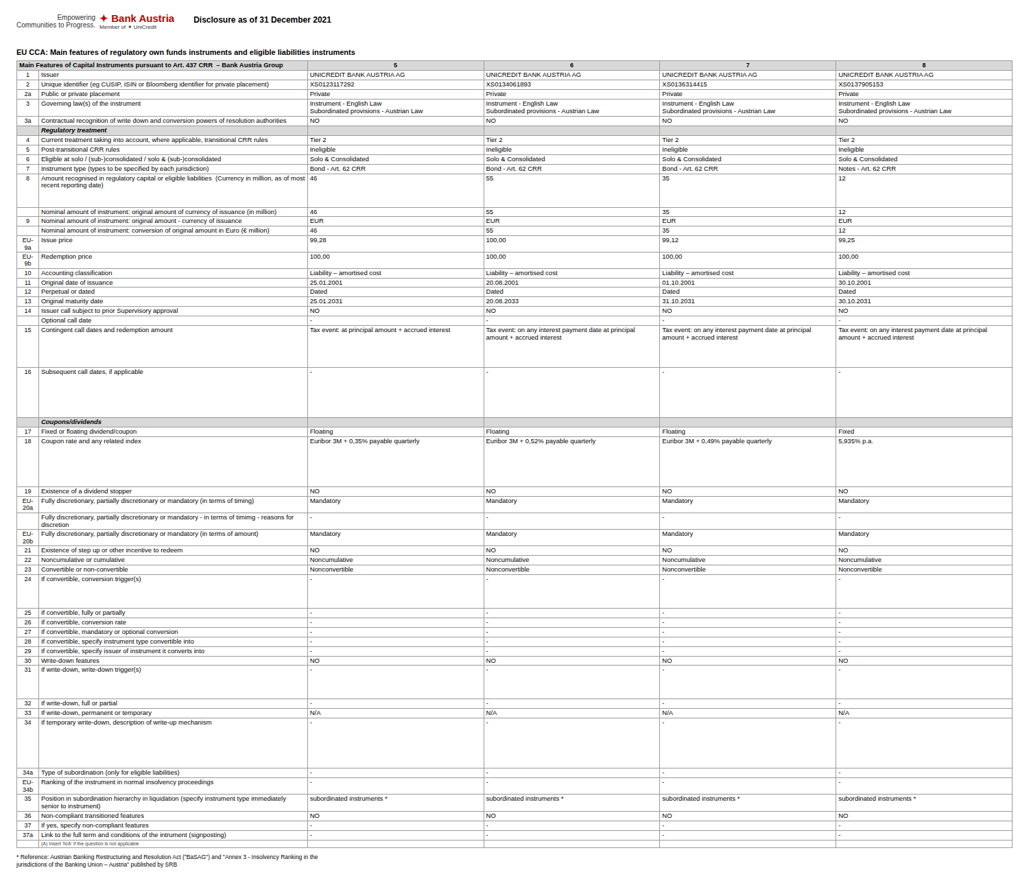Empowering Communities to Progress. ✦ Bank Austria Member of ✦ UniCredit
Disclosure as of 31 December 2021
EU CCA: Main features of regulatory own funds instruments and eligible liabilities instruments
| Main Features of Capital Instruments pursuant to Art. 437 CRR – Bank Austria Group | 5 | 6 | 7 | 8 |
| --- | --- | --- | --- | --- |
| 1 | Issuer | UNICREDIT BANK AUSTRIA AG | UNICREDIT BANK AUSTRIA AG | UNICREDIT BANK AUSTRIA AG | UNICREDIT BANK AUSTRIA AG |
| 2 | Unique identifier (eg CUSIP, ISIN or Bloomberg identifier for private placement) | XS0123117292 | XS0134061893 | XS0136314415 | XS0137905153 |
| 2a | Public or private placement | Private | Private | Private | Private |
| 3 | Governing law(s) of the instrument | Instrument - English Law Subordinated provisions - Austrian Law | Instrument - English Law Subordinated provisions - Austrian Law | Instrument - English Law Subordinated provisions - Austrian Law | Instrument - English Law Subordinated provisions - Austrian Law |
| 3a | Contractual recognition of write down and conversion powers of resolution authorities | NO | NO | NO | NO |
| | Regulatory treatment | | | | |
| 4 | Current treatment taking into account, where applicable, transitional CRR rules | Tier 2 | Tier 2 | Tier 2 | Tier 2 |
| 5 | Post-transitional CRR rules | Ineligible | Ineligible | Ineligible | Ineligible |
| 6 | Eligible at solo / (sub-)consolidated / solo & (sub-)consolidated | Solo & Consolidated | Solo & Consolidated | Solo & Consolidated | Solo & Consolidated |
| 7 | Instrument type (types to be specified by each jurisdiction) | Bond - Art. 62 CRR | Bond - Art. 62 CRR | Bond - Art. 62 CRR | Notes - Art. 62 CRR |
| 8 | Amount recognised in regulatory capital or eligible liabilities (Currency in million, as of most recent reporting date) | 46 | 55 | 35 | 12 |
| | Nominal amount of instrument: original amount of currency of issuance (in million) | 46 | 55 | 35 | 12 |
| 9 | Nominal amount of instrument: original amount - currency of issuance | EUR | EUR | EUR | EUR |
| | Nominal amount of instrument: conversion of original amount in Euro (€ million) | 46 | 55 | 35 | 12 |
| EU-9a | Issue price | 99,28 | 100,00 | 99,12 | 99,25 |
| EU-9b | Redemption price | 100,00 | 100,00 | 100,00 | 100,00 |
| 10 | Accounting classification | Liability – amortised cost | Liability – amortised cost | Liability – amortised cost | Liability – amortised cost |
| 11 | Original date of issuance | 25.01.2001 | 20.08.2001 | 01.10.2001 | 30.10.2001 |
| 12 | Perpetual or dated | Dated | Dated | Dated | Dated |
| 13 | Original maturity date | 25.01.2031 | 20.08.2033 | 31.10.2031 | 30.10.2031 |
| 14 | Issuer call subject to prior Supervisory approval | NO | NO | NO | NO |
| | Optional call date | - | - | - | - |
| 15 | Contingent call dates and redemption amount | Tax event: at principal amount + accrued interest | Tax event: on any interest payment date at principal amount + accrued interest | Tax event: on any interest payment date at principal amount + accrued interest | Tax event: on any interest payment date at principal amount + accrued interest |
| 16 | Subsequent call dates, if applicable | - | - | - | - |
| | Coupons/dividends | | | | |
| 17 | Fixed or floating dividend/coupon | Floating | Floating | Floating | Fixed |
| 18 | Coupon rate and any related index | Euribor 3M + 0,35% payable quarterly | Euribor 3M + 0,52% payable quarterly | Euribor 3M + 0,49% payable quarterly | 5,935% p.a. |
| 19 | Existence of a dividend stopper | NO | NO | NO | NO |
| EU-20a | Fully discretionary, partially discretionary or mandatory (in terms of timing) | Mandatory | Mandatory | Mandatory | Mandatory |
| | Fully discretionary, partially discretionary or mandatory - in terms of timimg - reasons for discretion | - | - | - | - |
| EU-20b | Fully discretionary, partially discretionary or mandatory (in terms of amount) | Mandatory | Mandatory | Mandatory | Mandatory |
| 21 | Existence of step up or other incentive to redeem | NO | NO | NO | NO |
| 22 | Noncumulative or cumulative | Noncumulative | Noncumulative | Noncumulative | Noncumulative |
| 23 | Convertible or non-convertible | Nonconvertible | Nonconvertible | Nonconvertible | Nonconvertible |
| 24 | If convertible, conversion trigger(s) | - | - | - | - |
| 25 | If convertible, fully or partially | - | - | - | - |
| 26 | If convertible, conversion rate | - | - | - | - |
| 27 | If convertible, mandatory or optional conversion | - | - | - | - |
| 28 | If convertible, specify instrument type convertible into | - | - | - | - |
| 29 | If convertible, specify issuer of instrument it converts into | - | - | - | - |
| 30 | Write-down features | NO | NO | NO | NO |
| 31 | If write-down, write-down trigger(s) | - | - | - | - |
| 32 | If write-down, full or partial | - | - | - | - |
| 33 | If write-down, permanent or temporary | N/A | N/A | N/A | N/A |
| 34 | If temporary write-down, description of write-up mechanism | - | - | - | - |
| 34a | Type of subordination (only for eligible liabilities) | - | - | - | - |
| EU-34b | Ranking of the instrument in normal insolvency proceedings | - | - | - | - |
| 35 | Position in subordination hierarchy in liquidation (specify instrument type immediately senior to instrument) | subordinated instruments * | subordinated instruments * | subordinated instruments * | subordinated instruments * |
| 36 | Non-compliant transitioned features | NO | NO | NO | NO |
| 37 | If yes, specify non-compliant features | - | - | - | - |
| 37a | Link to the full term and conditions of the intrument (signposting) | - | - | - | - |
| | (A) Insert 'N/A' if the question is not applicable | | | | |
* Reference: Austrian Banking Restructuring and Resolution Act ("BaSAG") and "Annex 3 - Insolvency Ranking in the
jurisdictions of the Banking Union – Austria" published by SRB